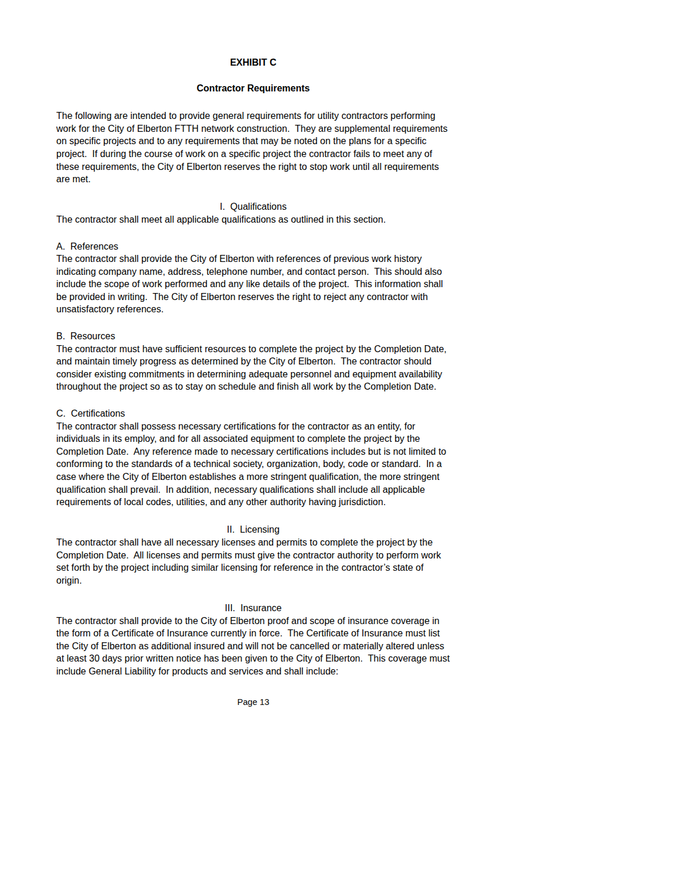EXHIBIT C
Contractor Requirements
The following are intended to provide general requirements for utility contractors performing work for the City of Elberton FTTH network construction. They are supplemental requirements on specific projects and to any requirements that may be noted on the plans for a specific project. If during the course of work on a specific project the contractor fails to meet any of these requirements, the City of Elberton reserves the right to stop work until all requirements are met.
I. Qualifications
The contractor shall meet all applicable qualifications as outlined in this section.
A. References
The contractor shall provide the City of Elberton with references of previous work history indicating company name, address, telephone number, and contact person. This should also include the scope of work performed and any like details of the project. This information shall be provided in writing. The City of Elberton reserves the right to reject any contractor with unsatisfactory references.
B. Resources
The contractor must have sufficient resources to complete the project by the Completion Date, and maintain timely progress as determined by the City of Elberton. The contractor should consider existing commitments in determining adequate personnel and equipment availability throughout the project so as to stay on schedule and finish all work by the Completion Date.
C. Certifications
The contractor shall possess necessary certifications for the contractor as an entity, for individuals in its employ, and for all associated equipment to complete the project by the Completion Date. Any reference made to necessary certifications includes but is not limited to conforming to the standards of a technical society, organization, body, code or standard. In a case where the City of Elberton establishes a more stringent qualification, the more stringent qualification shall prevail. In addition, necessary qualifications shall include all applicable requirements of local codes, utilities, and any other authority having jurisdiction.
II. Licensing
The contractor shall have all necessary licenses and permits to complete the project by the Completion Date. All licenses and permits must give the contractor authority to perform work set forth by the project including similar licensing for reference in the contractor’s state of origin.
III. Insurance
The contractor shall provide to the City of Elberton proof and scope of insurance coverage in the form of a Certificate of Insurance currently in force. The Certificate of Insurance must list the City of Elberton as additional insured and will not be cancelled or materially altered unless at least 30 days prior written notice has been given to the City of Elberton. This coverage must include General Liability for products and services and shall include:
Page 13